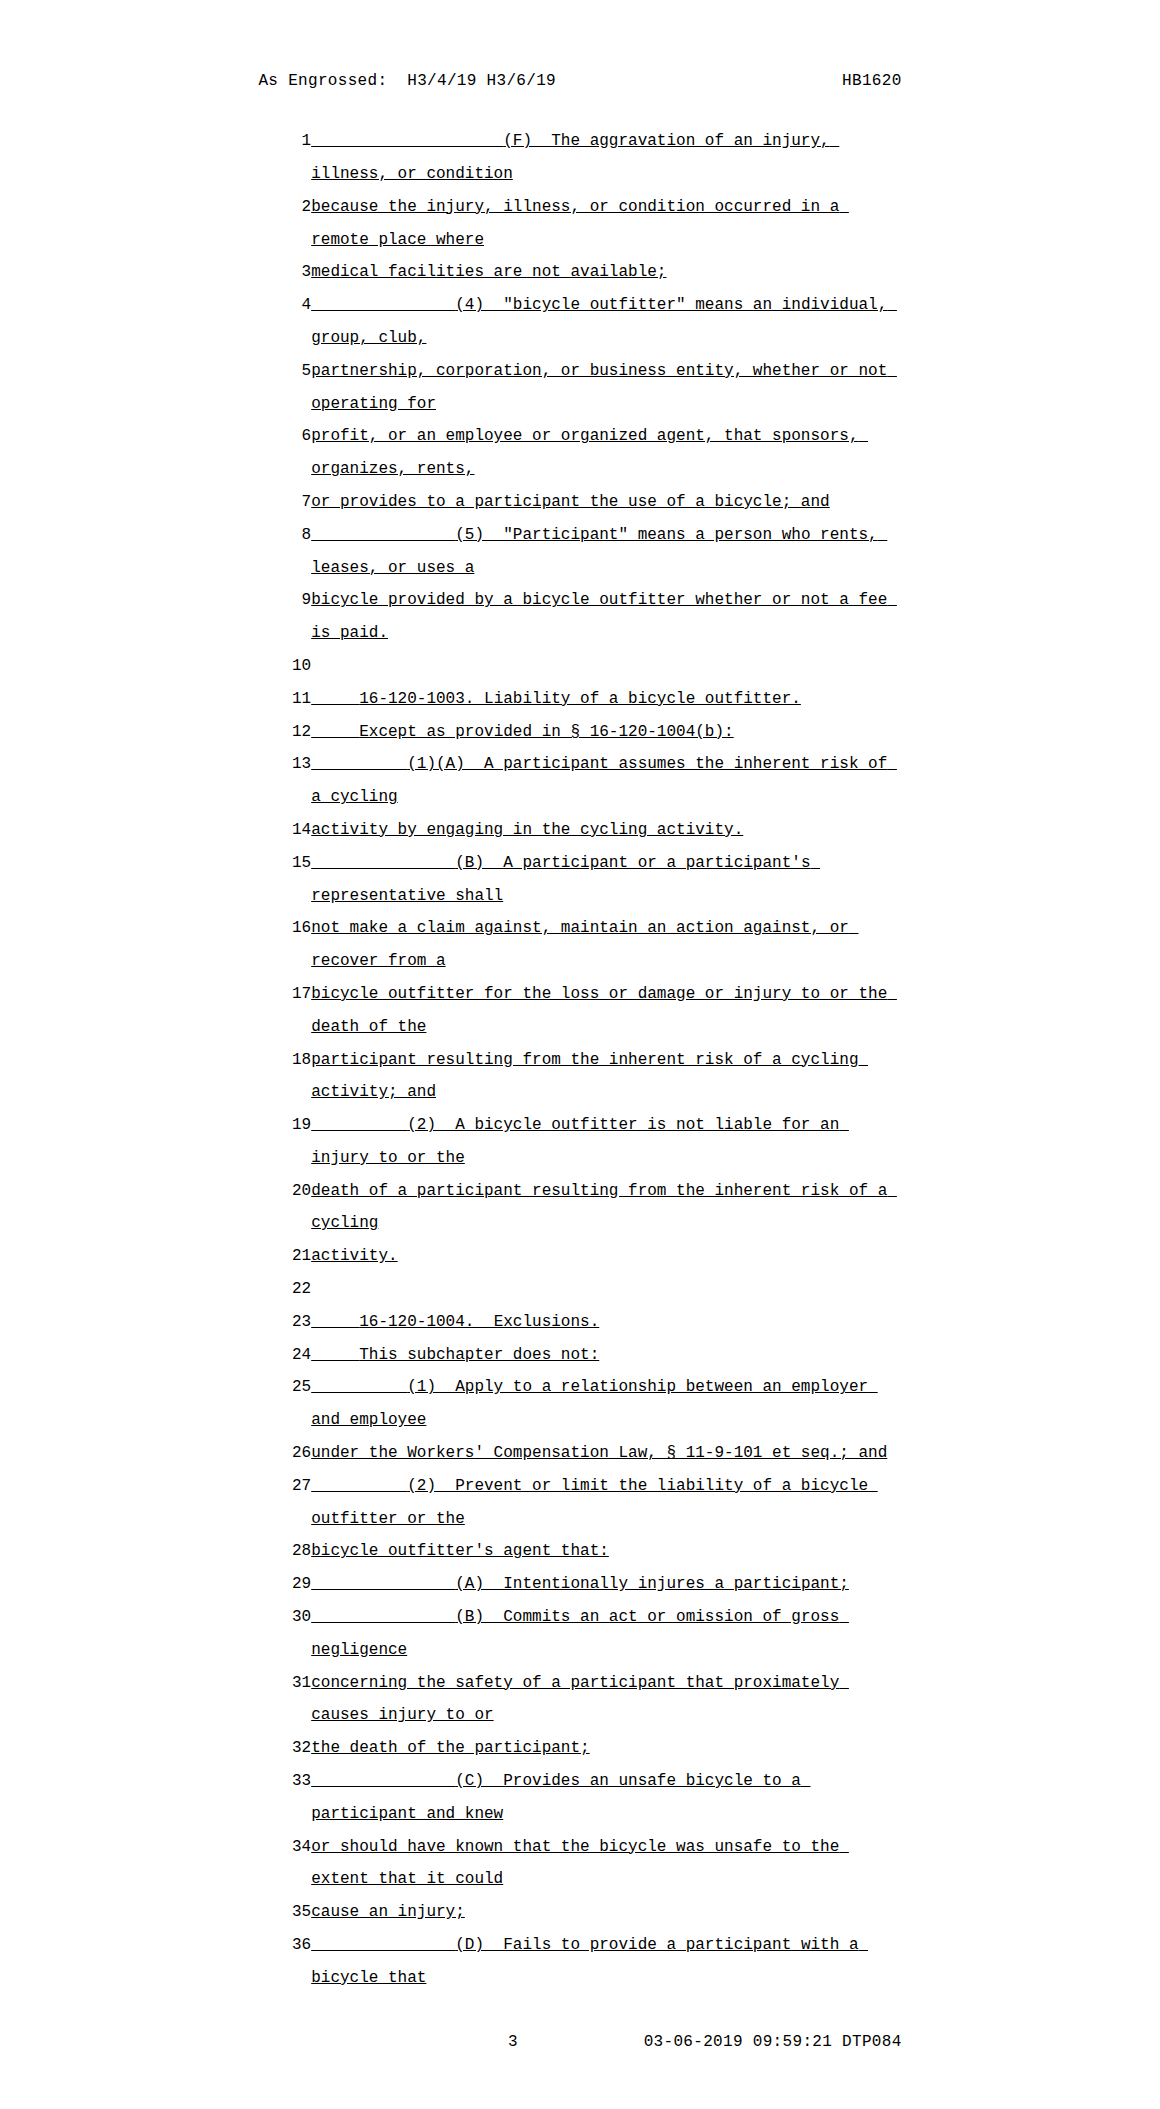As Engrossed: H3/4/19 H3/6/19 HB1620
| 1 | (F) The aggravation of an injury, illness, or condition |
| 2 | because the injury, illness, or condition occurred in a remote place where |
| 3 | medical facilities are not available; |
| 4 | (4) "bicycle outfitter" means an individual, group, club, |
| 5 | partnership, corporation, or business entity, whether or not operating for |
| 6 | profit, or an employee or organized agent, that sponsors, organizes, rents, |
| 7 | or provides to a participant the use of a bicycle; and |
| 8 | (5) "Participant" means a person who rents, leases, or uses a |
| 9 | bicycle provided by a bicycle outfitter whether or not a fee is paid. |
| 10 | |
| 11 | 16-120-1003. Liability of a bicycle outfitter. |
| 12 | Except as provided in § 16-120-1004(b): |
| 13 | (1)(A) A participant assumes the inherent risk of a cycling |
| 14 | activity by engaging in the cycling activity. |
| 15 | (B) A participant or a participant's representative shall |
| 16 | not make a claim against, maintain an action against, or recover from a |
| 17 | bicycle outfitter for the loss or damage or injury to or the death of the |
| 18 | participant resulting from the inherent risk of a cycling activity; and |
| 19 | (2) A bicycle outfitter is not liable for an injury to or the |
| 20 | death of a participant resulting from the inherent risk of a cycling |
| 21 | activity. |
| 22 | |
| 23 | 16-120-1004. Exclusions. |
| 24 | This subchapter does not: |
| 25 | (1) Apply to a relationship between an employer and employee |
| 26 | under the Workers' Compensation Law, § 11-9-101 et seq.; and |
| 27 | (2) Prevent or limit the liability of a bicycle outfitter or the |
| 28 | bicycle outfitter's agent that: |
| 29 | (A) Intentionally injures a participant; |
| 30 | (B) Commits an act or omission of gross negligence |
| 31 | concerning the safety of a participant that proximately causes injury to or |
| 32 | the death of the participant; |
| 33 | (C) Provides an unsafe bicycle to a participant and knew |
| 34 | or should have known that the bicycle was unsafe to the extent that it could |
| 35 | cause an injury; |
| 36 | (D) Fails to provide a participant with a bicycle that |
3 03-06-2019 09:59:21 DTP084